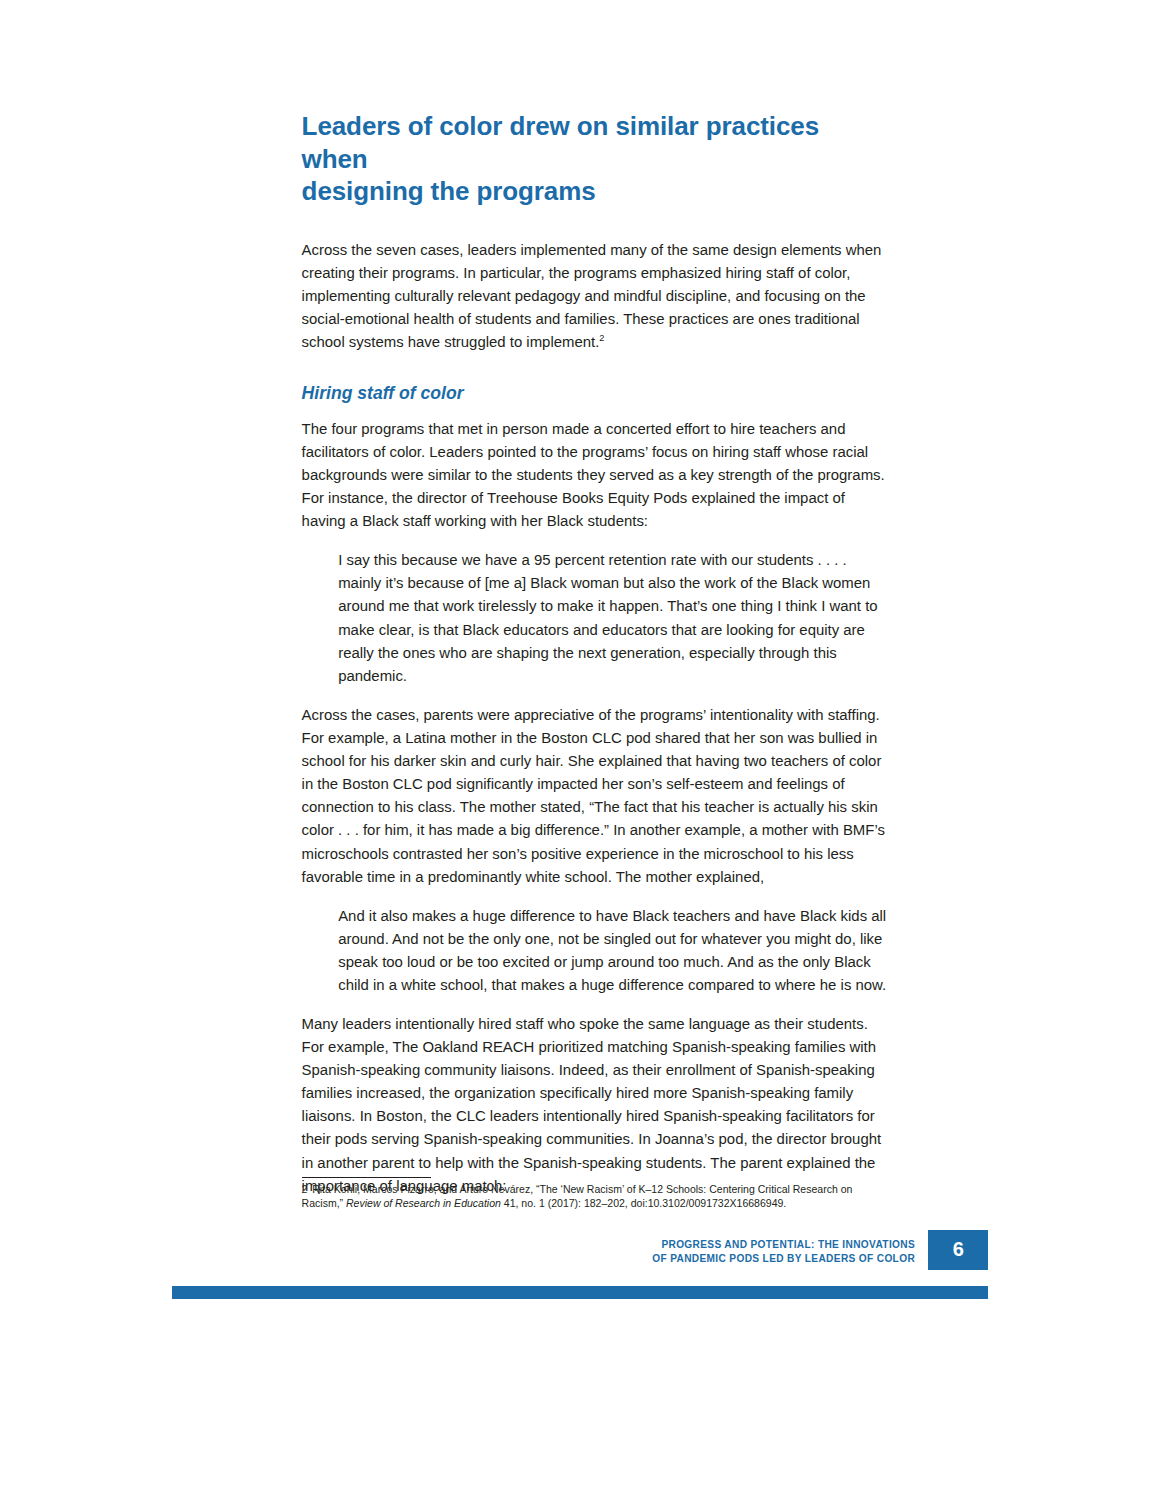Leaders of color drew on similar practices when
designing the programs
Across the seven cases, leaders implemented many of the same design elements when creating their programs. In particular, the programs emphasized hiring staff of color, implementing culturally relevant pedagogy and mindful discipline, and focusing on the social-emotional health of students and families. These practices are ones traditional school systems have struggled to implement.2
Hiring staff of color
The four programs that met in person made a concerted effort to hire teachers and facilitators of color. Leaders pointed to the programs’ focus on hiring staff whose racial backgrounds were similar to the students they served as a key strength of the programs. For instance, the director of Treehouse Books Equity Pods explained the impact of having a Black staff working with her Black students:
I say this because we have a 95 percent retention rate with our students . . . . mainly it’s because of [me a] Black woman but also the work of the Black women around me that work tirelessly to make it happen. That’s one thing I think I want to make clear, is that Black educators and educators that are looking for equity are really the ones who are shaping the next generation, especially through this pandemic.
Across the cases, parents were appreciative of the programs’ intentionality with staffing. For example, a Latina mother in the Boston CLC pod shared that her son was bullied in school for his darker skin and curly hair. She explained that having two teachers of color in the Boston CLC pod significantly impacted her son’s self-esteem and feelings of connection to his class. The mother stated, “The fact that his teacher is actually his skin color . . . for him, it has made a big difference.” In another example, a mother with BMF’s microschools contrasted her son’s positive experience in the microschool to his less favorable time in a predominantly white school. The mother explained,
And it also makes a huge difference to have Black teachers and have Black kids all around. And not be the only one, not be singled out for whatever you might do, like speak too loud or be too excited or jump around too much. And as the only Black child in a white school, that makes a huge difference compared to where he is now.
Many leaders intentionally hired staff who spoke the same language as their students. For example, The Oakland REACH prioritized matching Spanish-speaking families with Spanish-speaking community liaisons. Indeed, as their enrollment of Spanish-speaking families increased, the organization specifically hired more Spanish-speaking family liaisons. In Boston, the CLC leaders intentionally hired Spanish-speaking facilitators for their pods serving Spanish-speaking communities. In Joanna’s pod, the director brought in another parent to help with the Spanish-speaking students. The parent explained the importance of language match:
2 Rita Kohli, Marcos Pizarro, and Arturo Nevárez, “The ‘New Racism’ of K–12 Schools: Centering Critical Research on Racism,” Review of Research in Education 41, no. 1 (2017): 182–202, doi:10.3102/0091732X16686949.
Progress and Potential: The Innovations
of Pandemic Pods Led by Leaders of Color
6